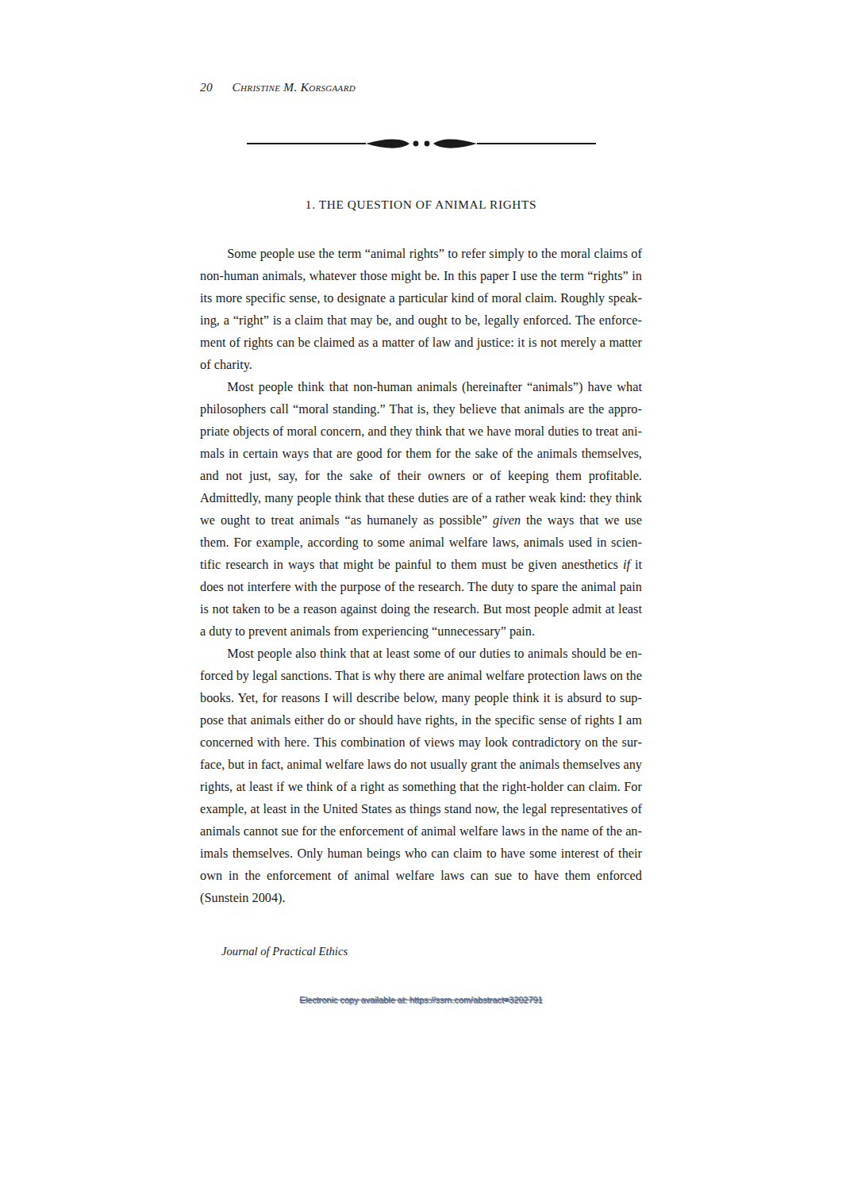20 Christine M. Korsgaard
1. The Question of Animal Rights
Some people use the term “animal rights” to refer simply to the moral claims of non-human animals, whatever those might be. In this paper I use the term “rights” in its more specific sense, to designate a particular kind of moral claim. Roughly speaking, a “right” is a claim that may be, and ought to be, legally enforced. The enforcement of rights can be claimed as a matter of law and justice: it is not merely a matter of charity.
Most people think that non-human animals (hereinafter “animals”) have what philosophers call “moral standing.” That is, they believe that animals are the appropriate objects of moral concern, and they think that we have moral duties to treat animals in certain ways that are good for them for the sake of the animals themselves, and not just, say, for the sake of their owners or of keeping them profitable. Admittedly, many people think that these duties are of a rather weak kind: they think we ought to treat animals “as humanely as possible” given the ways that we use them. For example, according to some animal welfare laws, animals used in scientific research in ways that might be painful to them must be given anesthetics if it does not interfere with the purpose of the research. The duty to spare the animal pain is not taken to be a reason against doing the research. But most people admit at least a duty to prevent animals from experiencing “unnecessary” pain.
Most people also think that at least some of our duties to animals should be enforced by legal sanctions. That is why there are animal welfare protection laws on the books. Yet, for reasons I will describe below, many people think it is absurd to suppose that animals either do or should have rights, in the specific sense of rights I am concerned with here. This combination of views may look contradictory on the surface, but in fact, animal welfare laws do not usually grant the animals themselves any rights, at least if we think of a right as something that the right-holder can claim. For example, at least in the United States as things stand now, the legal representatives of animals cannot sue for the enforcement of animal welfare laws in the name of the animals themselves. Only human beings who can claim to have some interest of their own in the enforcement of animal welfare laws can sue to have them enforced (Sunstein 2004).
Journal of Practical Ethics
Electronic copy available at: https://ssrn.com/abstract=3202791
Electronic copy available at: https://ssrn.com/abstract=3202791